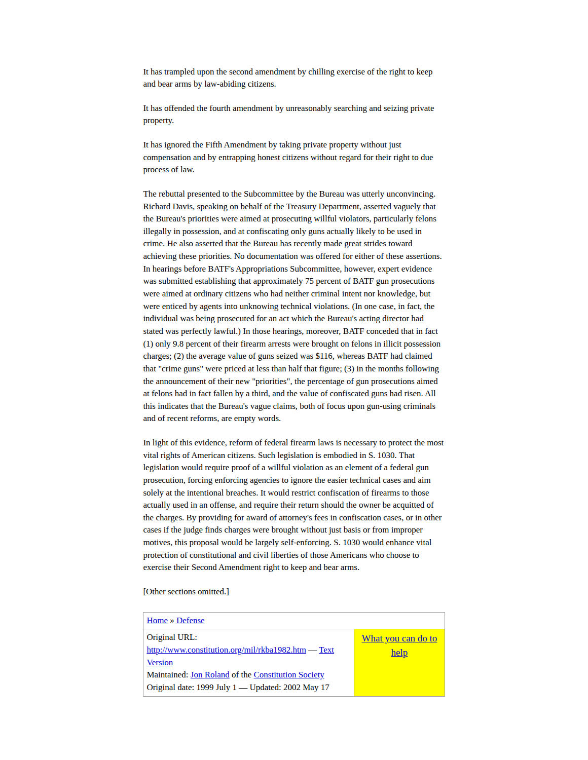It has trampled upon the second amendment by chilling exercise of the right to keep and bear arms by law-abiding citizens.
It has offended the fourth amendment by unreasonably searching and seizing private property.
It has ignored the Fifth Amendment by taking private property without just compensation and by entrapping honest citizens without regard for their right to due process of law.
The rebuttal presented to the Subcommittee by the Bureau was utterly unconvincing. Richard Davis, speaking on behalf of the Treasury Department, asserted vaguely that the Bureau's priorities were aimed at prosecuting willful violators, particularly felons illegally in possession, and at confiscating only guns actually likely to be used in crime. He also asserted that the Bureau has recently made great strides toward achieving these priorities. No documentation was offered for either of these assertions. In hearings before BATF's Appropriations Subcommittee, however, expert evidence was submitted establishing that approximately 75 percent of BATF gun prosecutions were aimed at ordinary citizens who had neither criminal intent nor knowledge, but were enticed by agents into unknowing technical violations. (In one case, in fact, the individual was being prosecuted for an act which the Bureau's acting director had stated was perfectly lawful.) In those hearings, moreover, BATF conceded that in fact (1) only 9.8 percent of their firearm arrests were brought on felons in illicit possession charges; (2) the average value of guns seized was $116, whereas BATF had claimed that "crime guns" were priced at less than half that figure; (3) in the months following the announcement of their new "priorities", the percentage of gun prosecutions aimed at felons had in fact fallen by a third, and the value of confiscated guns had risen. All this indicates that the Bureau's vague claims, both of focus upon gun-using criminals and of recent reforms, are empty words.
In light of this evidence, reform of federal firearm laws is necessary to protect the most vital rights of American citizens. Such legislation is embodied in S. 1030. That legislation would require proof of a willful violation as an element of a federal gun prosecution, forcing enforcing agencies to ignore the easier technical cases and aim solely at the intentional breaches. It would restrict confiscation of firearms to those actually used in an offense, and require their return should the owner be acquitted of the charges. By providing for award of attorney's fees in confiscation cases, or in other cases if the judge finds charges were brought without just basis or from improper motives, this proposal would be largely self-enforcing. S. 1030 would enhance vital protection of constitutional and civil liberties of those Americans who choose to exercise their Second Amendment right to keep and bear arms.
[Other sections omitted.]
| Home » Defense |
| Original URL: http://www.constitution.org/mil/rkba1982.htm — Text Version Maintained: Jon Roland of the Constitution Society Original date: 1999 July 1 — Updated: 2002 May 17 | What you can do to help |